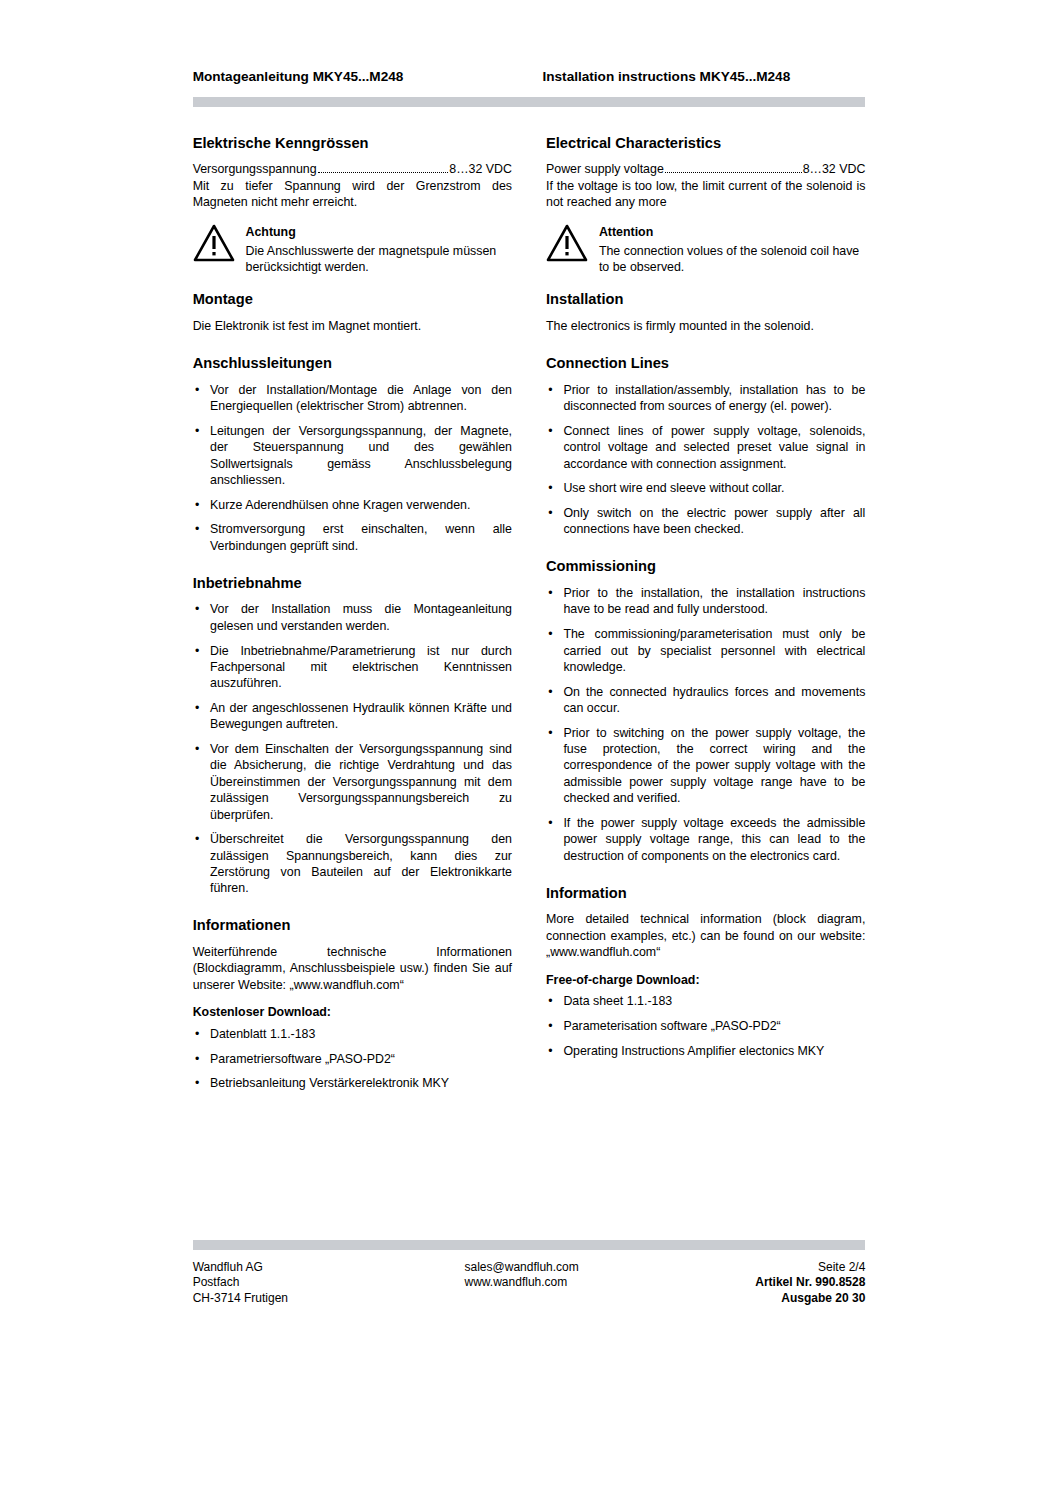Montageanleitung MKY45...M248
Installation instructions MKY45...M248
Elektrische Kenngrössen
Versorgungsspannung 8…32 VDC
Mit zu tiefer Spannung wird der Grenzstrom des Magneten nicht mehr erreicht.
Achtung
Die Anschlusswerte der magnetspule müssen berücksichtigt werden.
Montage
Die Elektronik ist fest im Magnet montiert.
Anschlussleitungen
Vor der Installation/Montage die Anlage von den Energiequellen (elektrischer Strom) abtrennen.
Leitungen der Versorgungsspannung, der Magnete, der Steuerspannung und des gewählen Sollwertsignals gemäss Anschlussbelegung anschliessen.
Kurze Aderendhülsen ohne Kragen verwenden.
Stromversorgung erst einschalten, wenn alle Verbindungen geprüft sind.
Inbetriebnahme
Vor der Installation muss die Montageanleitung gelesen und verstanden werden.
Die Inbetriebnahme/Parametrierung ist nur durch Fachpersonal mit elektrischen Kenntnissen auszuführen.
An der angeschlossenen Hydraulik können Kräfte und Bewegungen auftreten.
Vor dem Einschalten der Versorgungsspannung sind die Absicherung, die richtige Verdrahtung und das Übereinstimmen der Versorgungsspannung mit dem zulässigen Versorgungsspannungsbereich zu überprüfen.
Überschreitet die Versorgungsspannung den zulässigen Spannungsbereich, kann dies zur Zerstörung von Bauteilen auf der Elektronikkarte führen.
Informationen
Weiterführende technische Informationen (Blockdiagramm, Anschlussbeispiele usw.) finden Sie auf unserer Website: „www.wandfluh.com“
Kostenloser Download:
Datenblatt 1.1.-183
Parametriersoftware „PASO-PD2“
Betriebsanleitung Verstärkerelektronik MKY
Electrical Characteristics
Power supply voltage 8…32 VDC
If the voltage is too low, the limit current of the solenoid is not reached any more
Attention
The connection volues of the solenoid coil have to be observed.
Installation
The electronics is firmly mounted in the solenoid.
Connection Lines
Prior to installation/assembly, installation has to be disconnected from sources of energy (el. power).
Connect lines of power supply voltage, solenoids, control voltage and selected preset value signal in accordance with connection assignment.
Use short wire end sleeve without collar.
Only switch on the electric power supply after all connections have been checked.
Commissioning
Prior to the installation, the installation instructions have to be read and fully understood.
The commissioning/parameterisation must only be carried out by specialist personnel with electrical knowledge.
On the connected hydraulics forces and movements can occur.
Prior to switching on the power supply voltage, the fuse protection, the correct wiring and the correspondence of the power supply voltage with the admissible power supply voltage range have to be checked and verified.
If the power supply voltage exceeds the admissible power supply voltage range, this can lead to the destruction of components on the electronics card.
Information
More detailed technical information (block diagram, connection examples, etc.) can be found on our website: „www.wandfluh.com“
Free-of-charge Download:
Data sheet 1.1.-183
Parameterisation software „PASO-PD2“
Operating Instructions Amplifier electonics MKY
Wandfluh AG Postfach CH-3714 Frutigen
sales@wandfluh.com www.wandfluh.com
Seite 2/4 Artikel Nr. 990.8528 Ausgabe 20 30